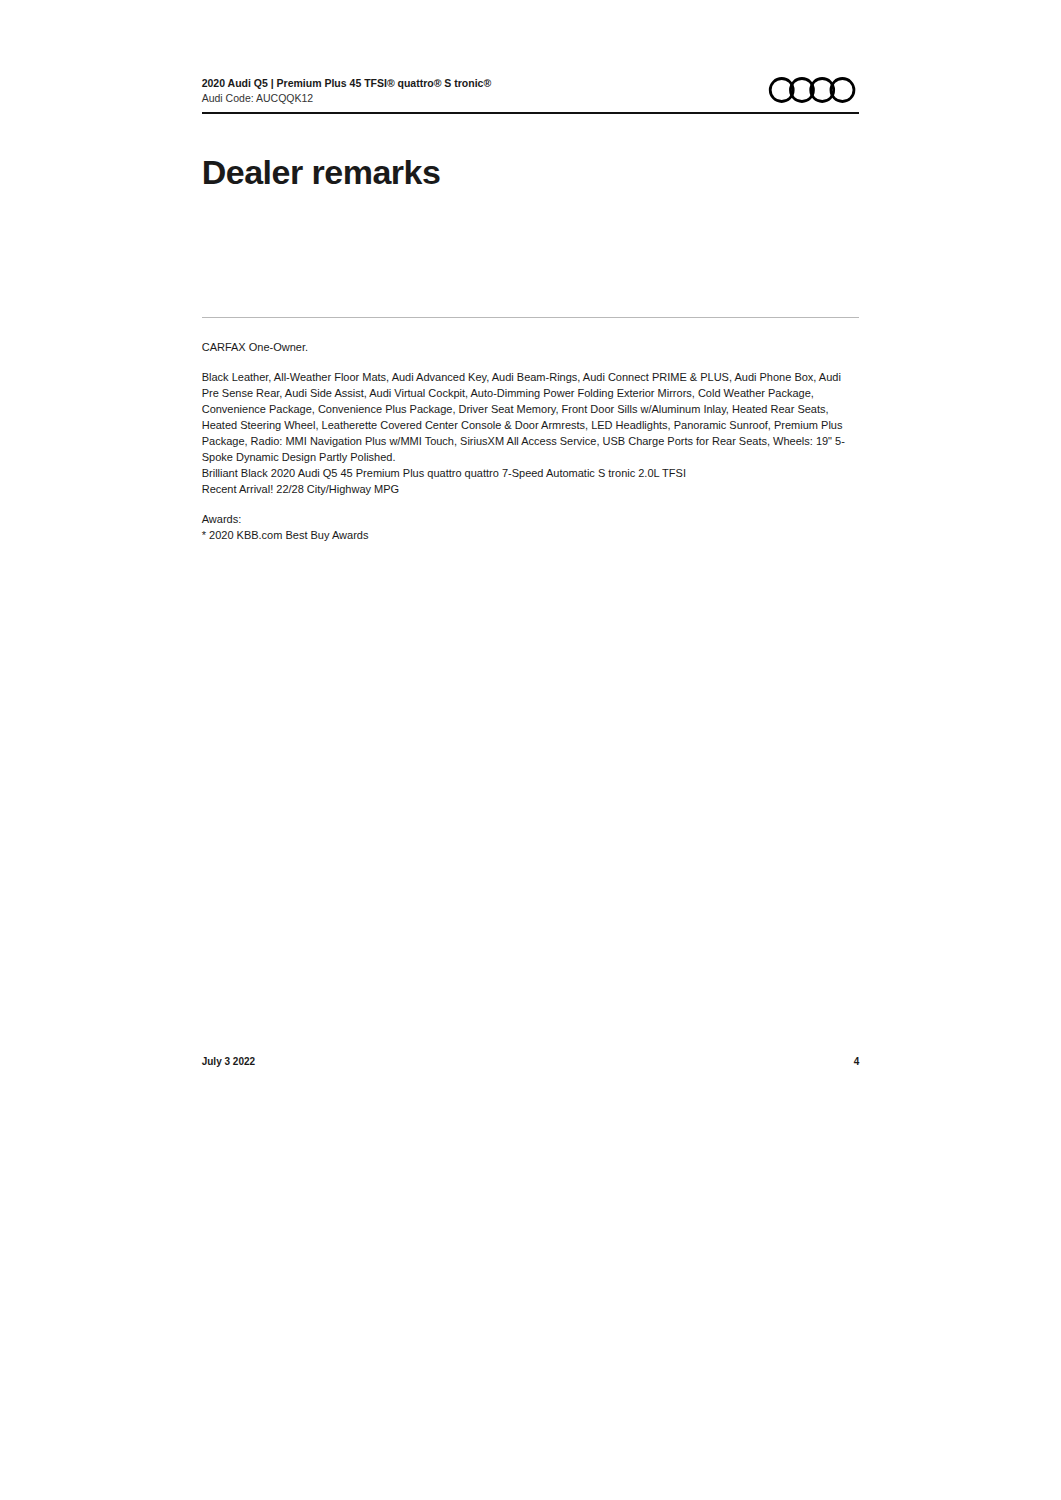2020 Audi Q5 | Premium Plus 45 TFSI® quattro® S tronic®
Audi Code: AUCQQK12
Dealer remarks
CARFAX One-Owner.
Black Leather, All-Weather Floor Mats, Audi Advanced Key, Audi Beam-Rings, Audi Connect PRIME & PLUS, Audi Phone Box, Audi Pre Sense Rear, Audi Side Assist, Audi Virtual Cockpit, Auto-Dimming Power Folding Exterior Mirrors, Cold Weather Package, Convenience Package, Convenience Plus Package, Driver Seat Memory, Front Door Sills w/Aluminum Inlay, Heated Rear Seats, Heated Steering Wheel, Leatherette Covered Center Console & Door Armrests, LED Headlights, Panoramic Sunroof, Premium Plus Package, Radio: MMI Navigation Plus w/MMI Touch, SiriusXM All Access Service, USB Charge Ports for Rear Seats, Wheels: 19" 5-Spoke Dynamic Design Partly Polished.
Brilliant Black 2020 Audi Q5 45 Premium Plus quattro quattro 7-Speed Automatic S tronic 2.0L TFSI
Recent Arrival! 22/28 City/Highway MPG
Awards:
* 2020 KBB.com Best Buy Awards
July 3 2022
4